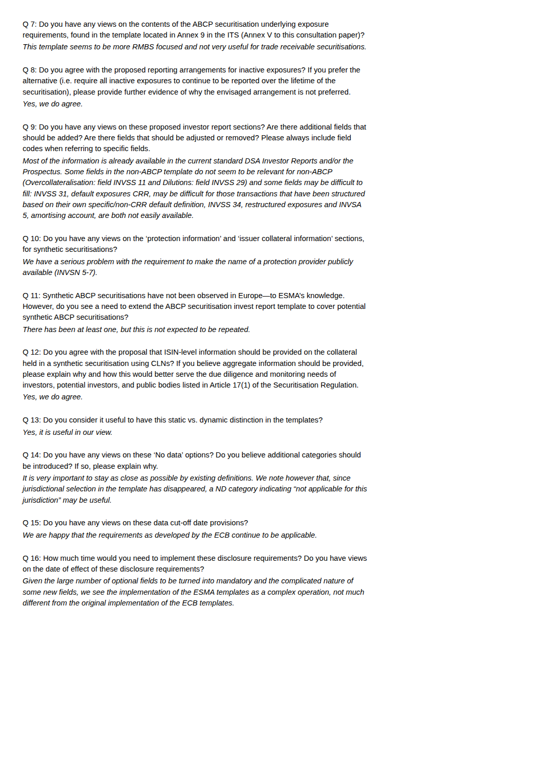Q 7: Do you have any views on the contents of the ABCP securitisation underlying exposure requirements, found in the template located in Annex 9 in the ITS (Annex V to this consultation paper)?
This template seems to be more RMBS focused and not very useful for trade receivable securitisations.
Q 8: Do you agree with the proposed reporting arrangements for inactive exposures? If you prefer the alternative (i.e. require all inactive exposures to continue to be reported over the lifetime of the securitisation), please provide further evidence of why the envisaged arrangement is not preferred.
Yes, we do agree.
Q 9: Do you have any views on these proposed investor report sections? Are there additional fields that should be added? Are there fields that should be adjusted or removed? Please always include field codes when referring to specific fields.
Most of the information is already available in the current standard DSA Investor Reports and/or the Prospectus. Some fields in the non-ABCP template do not seem to be relevant for non-ABCP (Overcollateralisation: field INVSS 11 and Dilutions: field INVSS 29) and some fields may be difficult to fill: INVSS 31, default exposures CRR, may be difficult for those transactions that have been structured based on their own specific/non-CRR default definition, INVSS 34, restructured exposures and INVSA 5, amortising account, are both not easily available.
Q 10: Do you have any views on the ‘protection information’ and ‘issuer collateral information’ sections, for synthetic securitisations?
We have a serious problem with the requirement to make the name of a protection provider publicly available (INVSN 5-7).
Q 11: Synthetic ABCP securitisations have not been observed in Europe—to ESMA’s knowledge. However, do you see a need to extend the ABCP securitisation invest report template to cover potential synthetic ABCP securitisations?
There has been at least one, but this is not expected to be repeated.
Q 12: Do you agree with the proposal that ISIN-level information should be provided on the collateral held in a synthetic securitisation using CLNs? If you believe aggregate information should be provided, please explain why and how this would better serve the due diligence and monitoring needs of investors, potential investors, and public bodies listed in Article 17(1) of the Securitisation Regulation.
Yes, we do agree.
Q 13: Do you consider it useful to have this static vs. dynamic distinction in the templates?
Yes, it is useful in our view.
Q 14: Do you have any views on these ‘No data’ options? Do you believe additional categories should be introduced? If so, please explain why.
It is very important to stay as close as possible by existing definitions. We note however that, since jurisdictional selection in the template has disappeared, a ND category indicating “not applicable for this jurisdiction” may be useful.
Q 15: Do you have any views on these data cut-off date provisions?
We are happy that the requirements as developed by the ECB continue to be applicable.
Q 16: How much time would you need to implement these disclosure requirements? Do you have views on the date of effect of these disclosure requirements?
Given the large number of optional fields to be turned into mandatory and the complicated nature of some new fields, we see the implementation of the ESMA templates as a complex operation, not much different from the original implementation of the ECB templates.